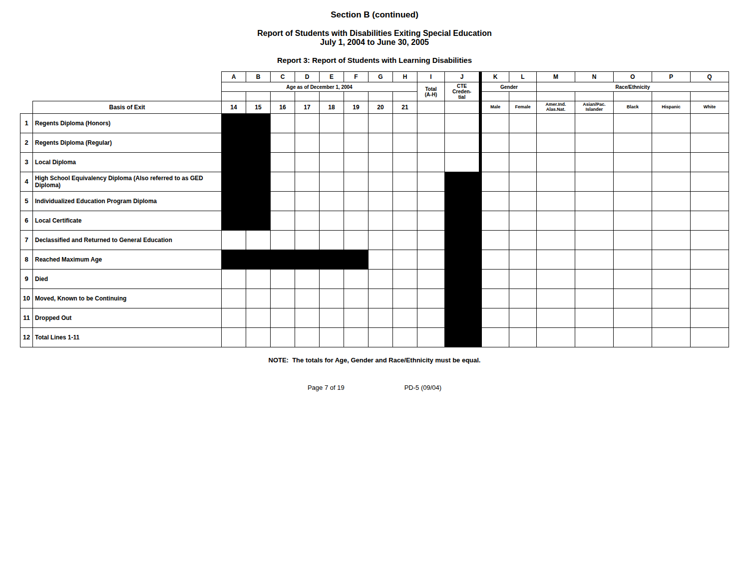Section B (continued)
Report of Students with Disabilities Exiting Special Education
July 1, 2004 to June 30, 2005
Report 3: Report of Students with Learning Disabilities
| | A | B | C | D | E | F | G | H | I | J | K | L | M | N | O | P | Q |
| Age as of December 1, 2004 | Total (A-H) | CTE Creden- tial | Gender | Race/Ethnicity |
| | Basis of Exit | 14 | 15 | 16 | 17 | 18 | 19 | 20 | 21 | | | Male | Female | Amer.Ind. Alas.Nat. | Asian/Pac. Islander | Black | Hispanic | White |
| 1 | Regents Diploma (Honors) | | | | | | | | | | | | | | | | | |
| 2 | Regents Diploma (Regular) | | | | | | | | | | | | | | | | | |
| 3 | Local Diploma | | | | | | | | | | | | | | | | | |
| 4 | High School Equivalency Diploma (Also referred to as GED Diploma) | | | | | | | | | | | | | | | | | |
| 5 | Individualized Education Program Diploma | | | | | | | | | | | | | | | | | |
| 6 | Local Certificate | | | | | | | | | | | | | | | | | |
| 7 | Declassified and Returned to General Education | | | | | | | | | | | | | | | | | |
| 8 | Reached Maximum Age | | | | | | | | | | | | | | | | | |
| 9 | Died | | | | | | | | | | | | | | | | | |
| 10 | Moved, Known to be Continuing | | | | | | | | | | | | | | | | | |
| 11 | Dropped Out | | | | | | | | | | | | | | | | | |
| 12 | Total Lines 1-11 | | | | | | | | | | | | | | | | | |
NOTE: The totals for Age, Gender and Race/Ethnicity must be equal.
Page 7 of 19 PD-5 (09/04)